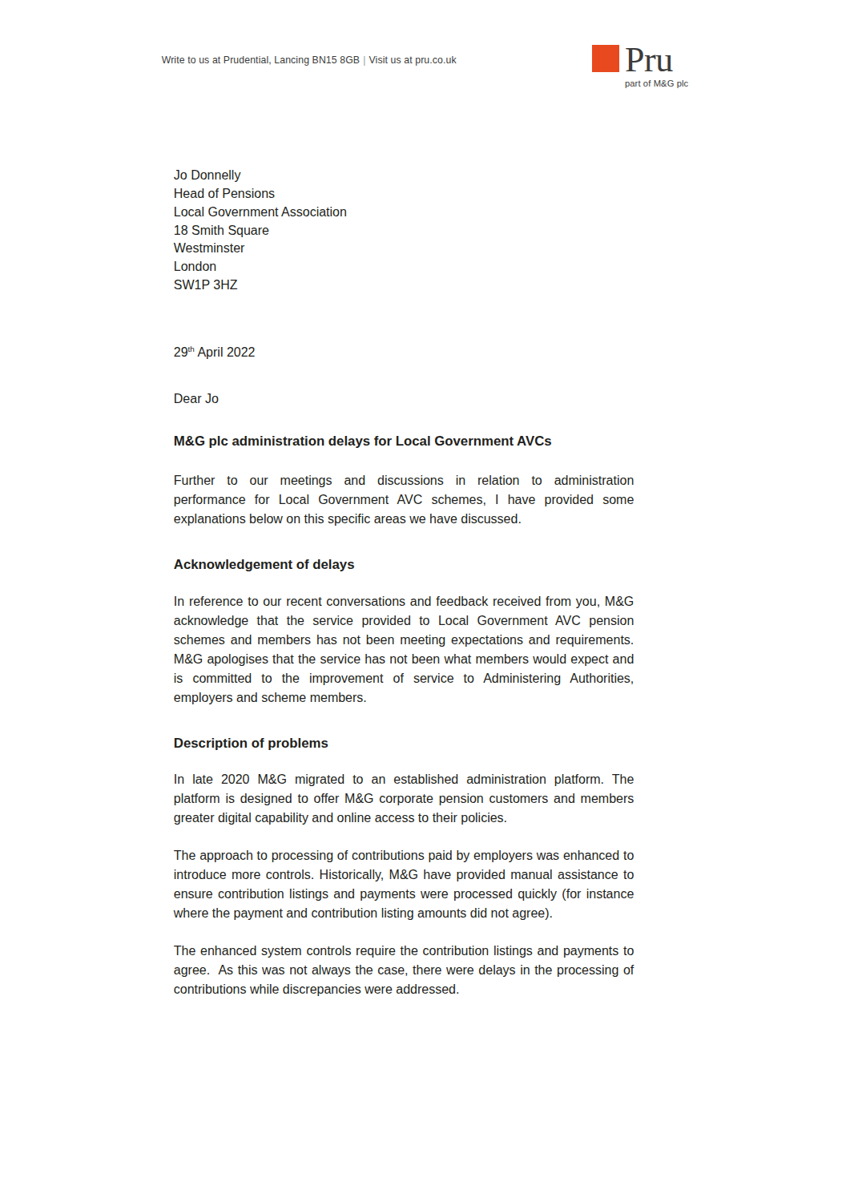Write to us at Prudential, Lancing BN15 8GB|Visit us at pru.co.uk
Pru part of M&G plc
Jo Donnelly
Head of Pensions
Local Government Association
18 Smith Square
Westminster
London
SW1P 3HZ
29th April 2022
Dear Jo
M&G plc administration delays for Local Government AVCs
Further to our meetings and discussions in relation to administration performance for Local Government AVC schemes, I have provided some explanations below on this specific areas we have discussed.
Acknowledgement of delays
In reference to our recent conversations and feedback received from you, M&G acknowledge that the service provided to Local Government AVC pension schemes and members has not been meeting expectations and requirements. M&G apologises that the service has not been what members would expect and is committed to the improvement of service to Administering Authorities, employers and scheme members.
Description of problems
In late 2020 M&G migrated to an established administration platform. The platform is designed to offer M&G corporate pension customers and members greater digital capability and online access to their policies.
The approach to processing of contributions paid by employers was enhanced to introduce more controls. Historically, M&G have provided manual assistance to ensure contribution listings and payments were processed quickly (for instance where the payment and contribution listing amounts did not agree).
The enhanced system controls require the contribution listings and payments to agree. As this was not always the case, there were delays in the processing of contributions while discrepancies were addressed.